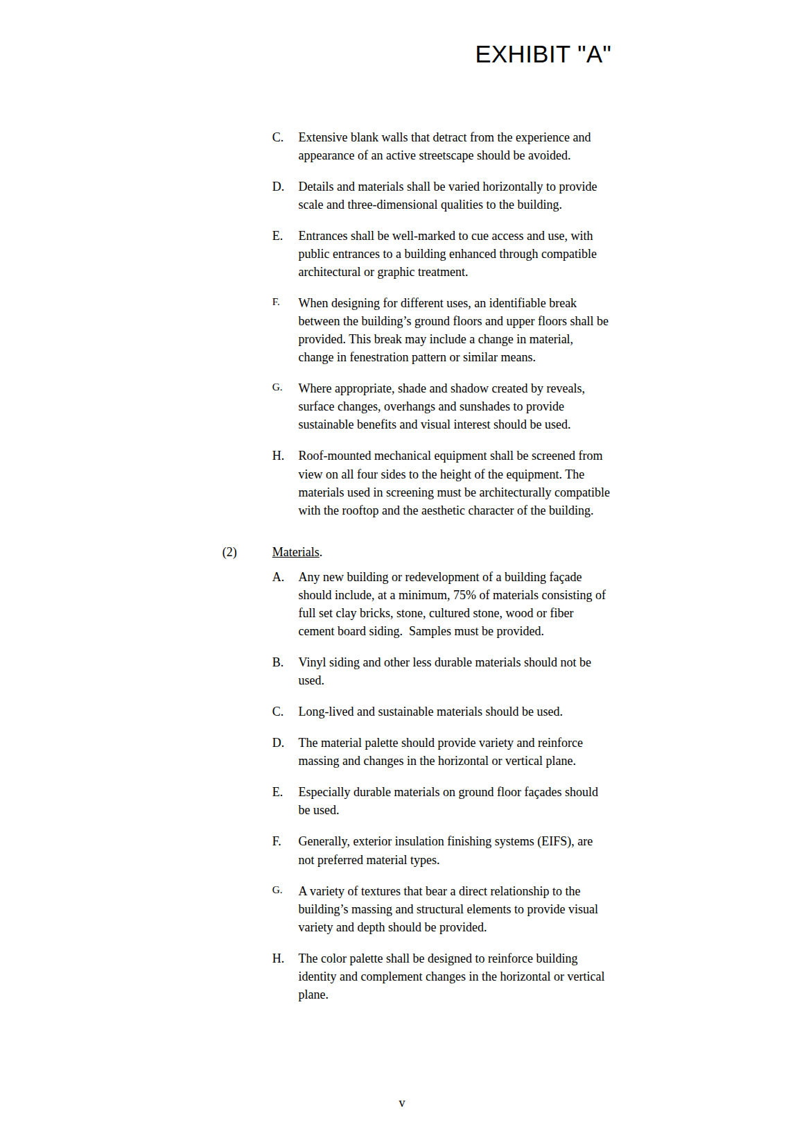EXHIBIT "A"
C. Extensive blank walls that detract from the experience and appearance of an active streetscape should be avoided.
D. Details and materials shall be varied horizontally to provide scale and three-dimensional qualities to the building.
E. Entrances shall be well-marked to cue access and use, with public entrances to a building enhanced through compatible architectural or graphic treatment.
F. When designing for different uses, an identifiable break between the building’s ground floors and upper floors shall be provided. This break may include a change in material, change in fenestration pattern or similar means.
G. Where appropriate, shade and shadow created by reveals, surface changes, overhangs and sunshades to provide sustainable benefits and visual interest should be used.
H. Roof-mounted mechanical equipment shall be screened from view on all four sides to the height of the equipment. The materials used in screening must be architecturally compatible with the rooftop and the aesthetic character of the building.
(2) Materials.
A. Any new building or redevelopment of a building façade should include, at a minimum, 75% of materials consisting of full set clay bricks, stone, cultured stone, wood or fiber cement board siding. Samples must be provided.
B. Vinyl siding and other less durable materials should not be used.
C. Long-lived and sustainable materials should be used.
D. The material palette should provide variety and reinforce massing and changes in the horizontal or vertical plane.
E. Especially durable materials on ground floor façades should be used.
F. Generally, exterior insulation finishing systems (EIFS), are not preferred material types.
G. A variety of textures that bear a direct relationship to the building’s massing and structural elements to provide visual variety and depth should be provided.
H. The color palette shall be designed to reinforce building identity and complement changes in the horizontal or vertical plane.
v